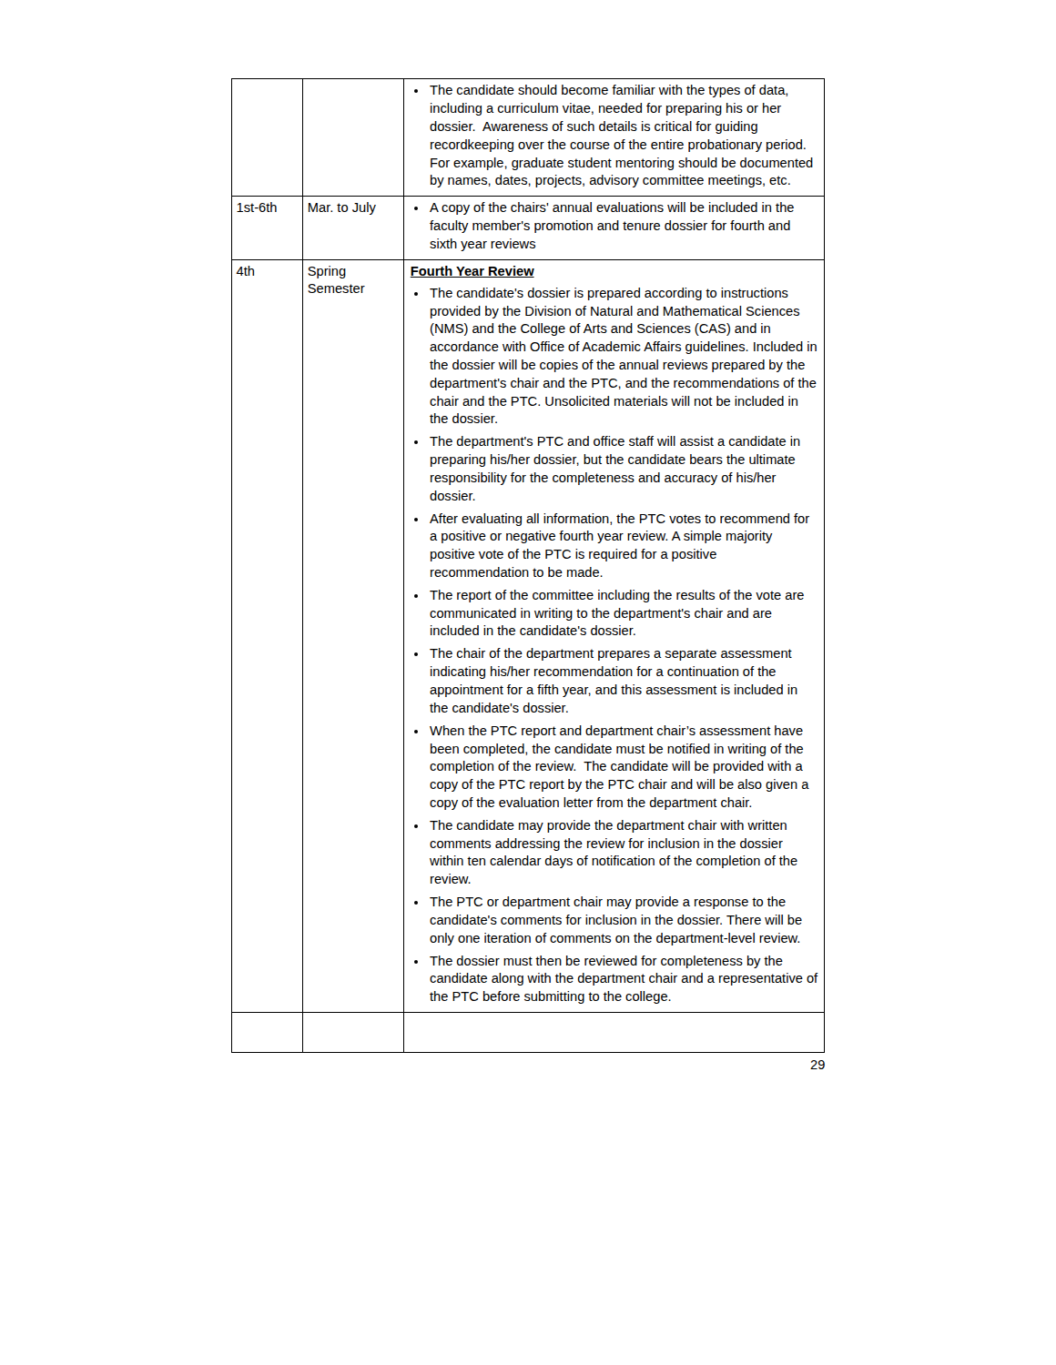| | | The candidate should become familiar with the types of data, including a curriculum vitae, needed for preparing his or her dossier. Awareness of such details is critical for guiding recordkeeping over the course of the entire probationary period. For example, graduate student mentoring should be documented by names, dates, projects, advisory committee meetings, etc. |
| 1st-6th | Mar. to July | A copy of the chairs' annual evaluations will be included in the faculty member's promotion and tenure dossier for fourth and sixth year reviews |
| 4th | Spring Semester | Fourth Year Review The candidate's dossier is prepared according to instructions provided by the Division of Natural and Mathematical Sciences (NMS) and the College of Arts and Sciences (CAS) and in accordance with Office of Academic Affairs guidelines. Included in the dossier will be copies of the annual reviews prepared by the department's chair and the PTC, and the recommendations of the chair and the PTC. Unsolicited materials will not be included in the dossier. The department's PTC and office staff will assist a candidate in preparing his/her dossier, but the candidate bears the ultimate responsibility for the completeness and accuracy of his/her dossier. After evaluating all information, the PTC votes to recommend for a positive or negative fourth year review. A simple majority positive vote of the PTC is required for a positive recommendation to be made. The report of the committee including the results of the vote are communicated in writing to the department's chair and are included in the candidate's dossier. The chair of the department prepares a separate assessment indicating his/her recommendation for a continuation of the appointment for a fifth year, and this assessment is included in the candidate's dossier. When the PTC report and department chair’s assessment have been completed, the candidate must be notified in writing of the completion of the review. The candidate will be provided with a copy of the PTC report by the PTC chair and will be also given a copy of the evaluation letter from the department chair. The candidate may provide the department chair with written comments addressing the review for inclusion in the dossier within ten calendar days of notification of the completion of the review. The PTC or department chair may provide a response to the candidate's comments for inclusion in the dossier. There will be only one iteration of comments on the department-level review. The dossier must then be reviewed for completeness by the candidate along with the department chair and a representative of the PTC before submitting to the college. |
29